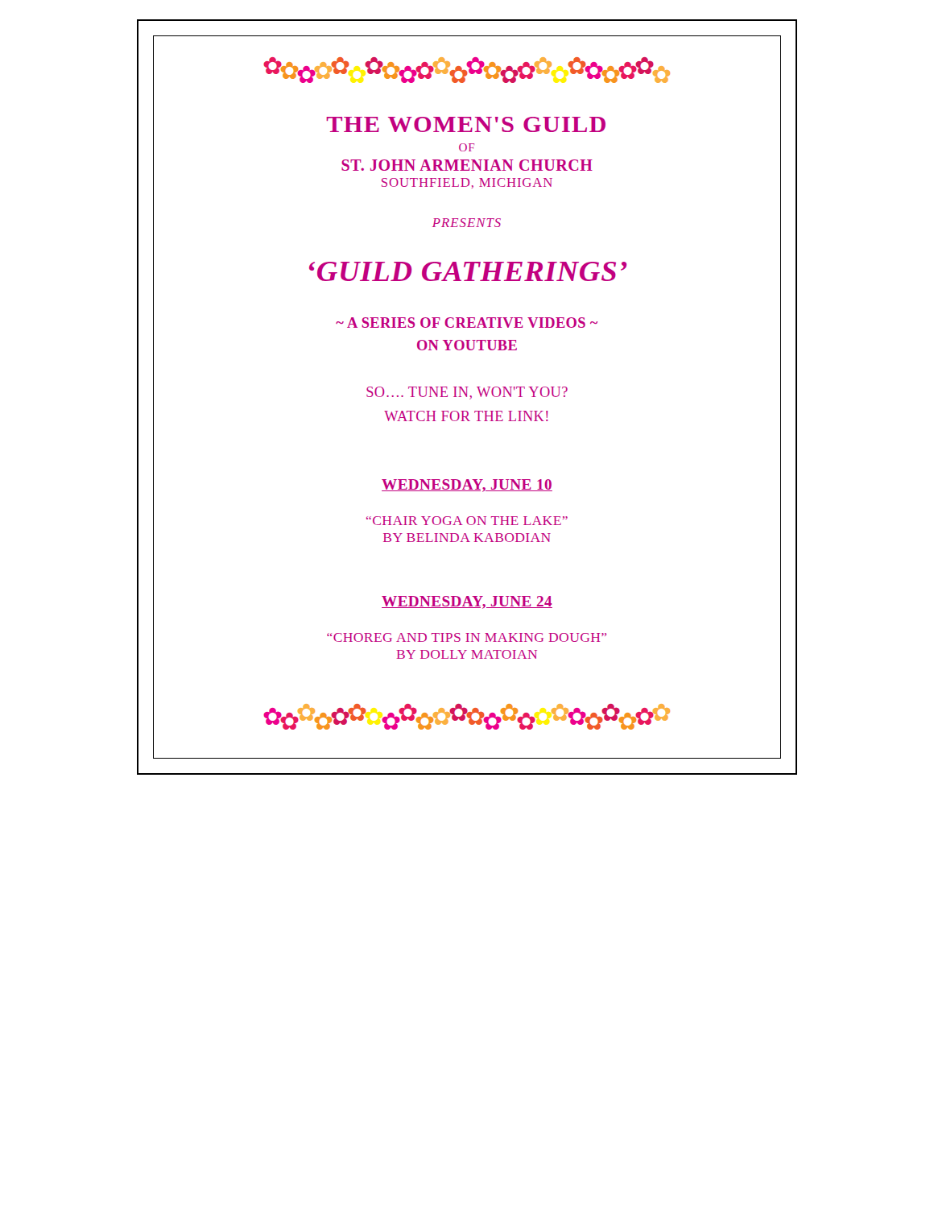✿✿✿✿✿✿✿✿✿✿✿✿✿✿✿✿✿✿✿✿✿✿✿✿
THE WOMEN'S GUILD
OF
ST. JOHN ARMENIAN CHURCH
SOUTHFIELD, MICHIGAN
PRESENTS
‘GUILD GATHERINGS’
~ A SERIES OF CREATIVE VIDEOS ~
ON YOUTUBE
SO…. TUNE IN, WON'T YOU?
WATCH FOR THE LINK!
WEDNESDAY, JUNE 10
“CHAIR YOGA ON THE LAKE”
BY BELINDA KABODIAN
WEDNESDAY, JUNE 24
“CHOREG AND TIPS IN MAKING DOUGH”
BY DOLLY MATOIAN
✿✿✿✿✿✿✿✿✿✿✿✿✿✿✿✿✿✿✿✿✿✿✿✿